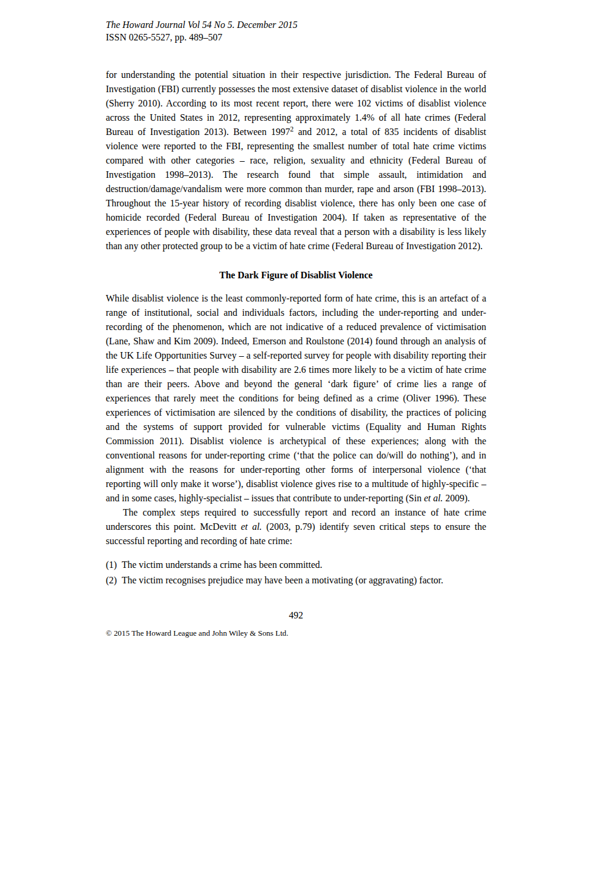The Howard Journal Vol 54 No 5. December 2015
ISSN 0265-5527, pp. 489–507
for understanding the potential situation in their respective jurisdiction. The Federal Bureau of Investigation (FBI) currently possesses the most extensive dataset of disablist violence in the world (Sherry 2010). According to its most recent report, there were 102 victims of disablist violence across the United States in 2012, representing approximately 1.4% of all hate crimes (Federal Bureau of Investigation 2013). Between 19972 and 2012, a total of 835 incidents of disablist violence were reported to the FBI, representing the smallest number of total hate crime victims compared with other categories – race, religion, sexuality and ethnicity (Federal Bureau of Investigation 1998–2013). The research found that simple assault, intimidation and destruction/damage/vandalism were more common than murder, rape and arson (FBI 1998–2013). Throughout the 15-year history of recording disablist violence, there has only been one case of homicide recorded (Federal Bureau of Investigation 2004). If taken as representative of the experiences of people with disability, these data reveal that a person with a disability is less likely than any other protected group to be a victim of hate crime (Federal Bureau of Investigation 2012).
The Dark Figure of Disablist Violence
While disablist violence is the least commonly-reported form of hate crime, this is an artefact of a range of institutional, social and individuals factors, including the under-reporting and under-recording of the phenomenon, which are not indicative of a reduced prevalence of victimisation (Lane, Shaw and Kim 2009). Indeed, Emerson and Roulstone (2014) found through an analysis of the UK Life Opportunities Survey – a self-reported survey for people with disability reporting their life experiences – that people with disability are 2.6 times more likely to be a victim of hate crime than are their peers. Above and beyond the general ‘dark figure’ of crime lies a range of experiences that rarely meet the conditions for being defined as a crime (Oliver 1996). These experiences of victimisation are silenced by the conditions of disability, the practices of policing and the systems of support provided for vulnerable victims (Equality and Human Rights Commission 2011). Disablist violence is archetypical of these experiences; along with the conventional reasons for under-reporting crime (‘that the police can do/will do nothing’), and in alignment with the reasons for under-reporting other forms of interpersonal violence (‘that reporting will only make it worse’), disablist violence gives rise to a multitude of highly-specific – and in some cases, highly-specialist – issues that contribute to under-reporting (Sin et al. 2009).
The complex steps required to successfully report and record an instance of hate crime underscores this point. McDevitt et al. (2003, p.79) identify seven critical steps to ensure the successful reporting and recording of hate crime:
(1) The victim understands a crime has been committed.
(2) The victim recognises prejudice may have been a motivating (or aggravating) factor.
492
© 2015 The Howard League and John Wiley & Sons Ltd.